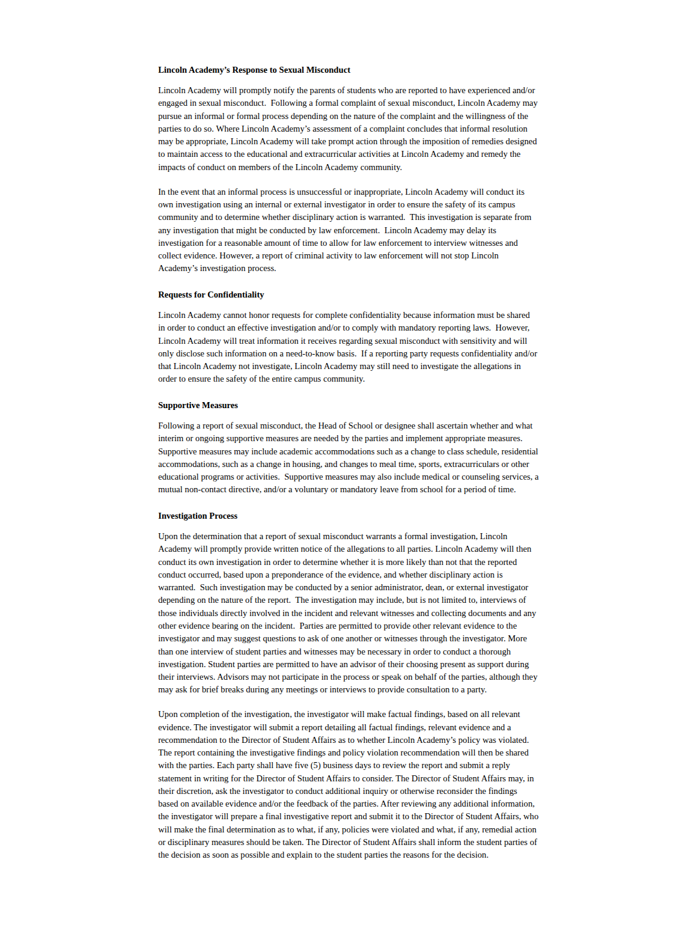Lincoln Academy’s Response to Sexual Misconduct
Lincoln Academy will promptly notify the parents of students who are reported to have experienced and/or engaged in sexual misconduct. Following a formal complaint of sexual misconduct, Lincoln Academy may pursue an informal or formal process depending on the nature of the complaint and the willingness of the parties to do so. Where Lincoln Academy’s assessment of a complaint concludes that informal resolution may be appropriate, Lincoln Academy will take prompt action through the imposition of remedies designed to maintain access to the educational and extracurricular activities at Lincoln Academy and remedy the impacts of conduct on members of the Lincoln Academy community.
In the event that an informal process is unsuccessful or inappropriate, Lincoln Academy will conduct its own investigation using an internal or external investigator in order to ensure the safety of its campus community and to determine whether disciplinary action is warranted. This investigation is separate from any investigation that might be conducted by law enforcement. Lincoln Academy may delay its investigation for a reasonable amount of time to allow for law enforcement to interview witnesses and collect evidence. However, a report of criminal activity to law enforcement will not stop Lincoln Academy’s investigation process.
Requests for Confidentiality
Lincoln Academy cannot honor requests for complete confidentiality because information must be shared in order to conduct an effective investigation and/or to comply with mandatory reporting laws. However, Lincoln Academy will treat information it receives regarding sexual misconduct with sensitivity and will only disclose such information on a need-to-know basis. If a reporting party requests confidentiality and/or that Lincoln Academy not investigate, Lincoln Academy may still need to investigate the allegations in order to ensure the safety of the entire campus community.
Supportive Measures
Following a report of sexual misconduct, the Head of School or designee shall ascertain whether and what interim or ongoing supportive measures are needed by the parties and implement appropriate measures. Supportive measures may include academic accommodations such as a change to class schedule, residential accommodations, such as a change in housing, and changes to meal time, sports, extracurriculars or other educational programs or activities. Supportive measures may also include medical or counseling services, a mutual non-contact directive, and/or a voluntary or mandatory leave from school for a period of time.
Investigation Process
Upon the determination that a report of sexual misconduct warrants a formal investigation, Lincoln Academy will promptly provide written notice of the allegations to all parties. Lincoln Academy will then conduct its own investigation in order to determine whether it is more likely than not that the reported conduct occurred, based upon a preponderance of the evidence, and whether disciplinary action is warranted. Such investigation may be conducted by a senior administrator, dean, or external investigator depending on the nature of the report. The investigation may include, but is not limited to, interviews of those individuals directly involved in the incident and relevant witnesses and collecting documents and any other evidence bearing on the incident. Parties are permitted to provide other relevant evidence to the investigator and may suggest questions to ask of one another or witnesses through the investigator. More than one interview of student parties and witnesses may be necessary in order to conduct a thorough investigation. Student parties are permitted to have an advisor of their choosing present as support during their interviews. Advisors may not participate in the process or speak on behalf of the parties, although they may ask for brief breaks during any meetings or interviews to provide consultation to a party.
Upon completion of the investigation, the investigator will make factual findings, based on all relevant evidence. The investigator will submit a report detailing all factual findings, relevant evidence and a recommendation to the Director of Student Affairs as to whether Lincoln Academy’s policy was violated. The report containing the investigative findings and policy violation recommendation will then be shared with the parties. Each party shall have five (5) business days to review the report and submit a reply statement in writing for the Director of Student Affairs to consider. The Director of Student Affairs may, in their discretion, ask the investigator to conduct additional inquiry or otherwise reconsider the findings based on available evidence and/or the feedback of the parties. After reviewing any additional information, the investigator will prepare a final investigative report and submit it to the Director of Student Affairs, who will make the final determination as to what, if any, policies were violated and what, if any, remedial action or disciplinary measures should be taken. The Director of Student Affairs shall inform the student parties of the decision as soon as possible and explain to the student parties the reasons for the decision.